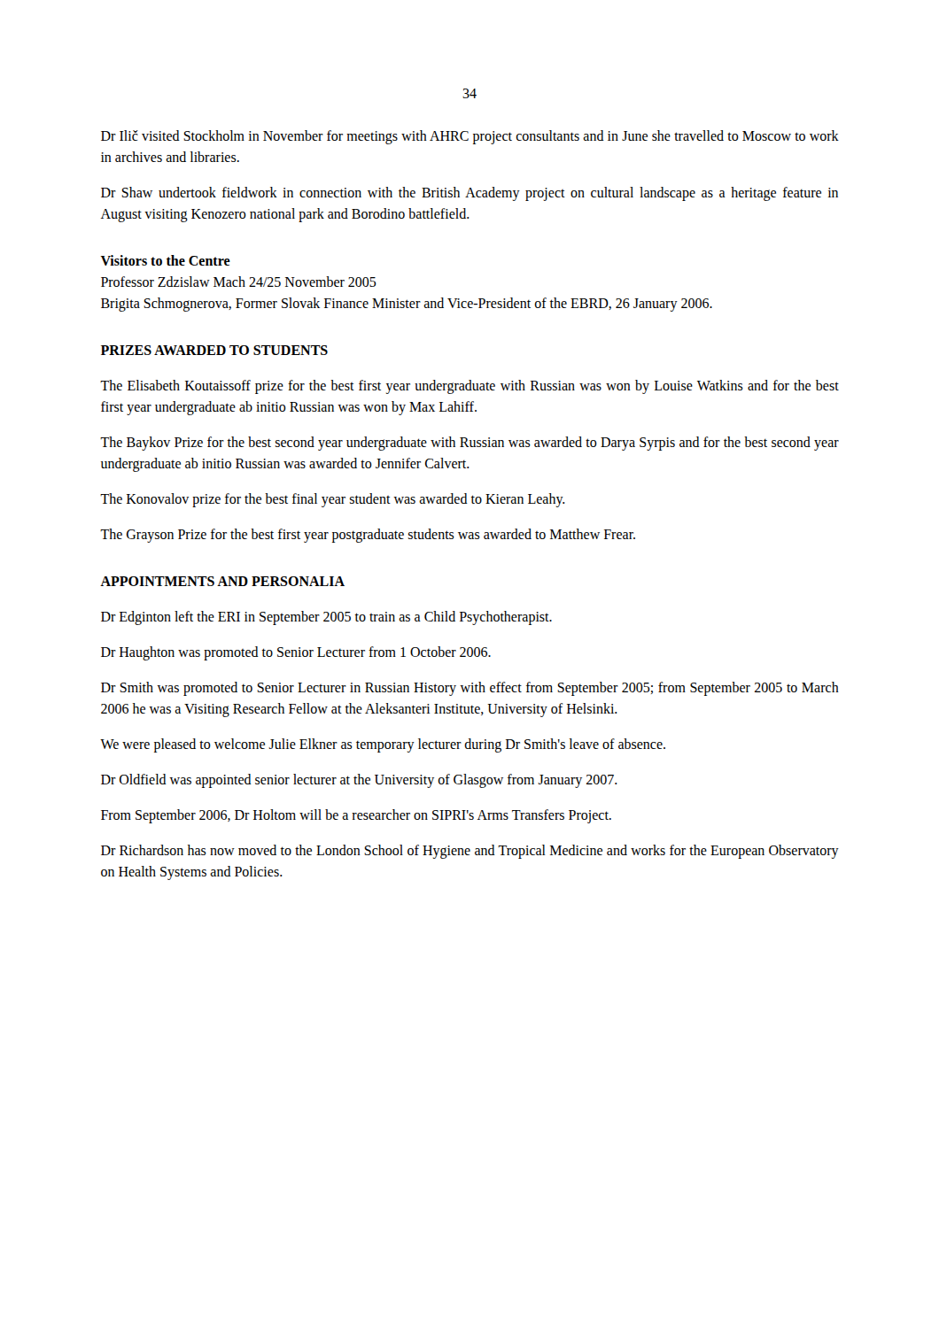34
Dr Ilič visited Stockholm in November for meetings with AHRC project consultants and in June she travelled to Moscow to work in archives and libraries.
Dr Shaw undertook fieldwork in connection with the British Academy project on cultural landscape as a heritage feature in August visiting Kenozero national park and Borodino battlefield.
Visitors to the Centre
Professor Zdzislaw Mach 24/25 November 2005
Brigita Schmognerova, Former Slovak Finance Minister and Vice-President of the EBRD, 26 January 2006.
PRIZES AWARDED TO STUDENTS
The Elisabeth Koutaissoff prize for the best first year undergraduate with Russian was won by Louise Watkins and for the best first year undergraduate ab initio Russian was won by Max Lahiff.
The Baykov Prize for the best second year undergraduate with Russian was awarded to Darya Syrpis and for the best second year undergraduate ab initio Russian was awarded to Jennifer Calvert.
The Konovalov prize for the best final year student was awarded to Kieran Leahy.
The Grayson Prize for the best first year postgraduate students was awarded to Matthew Frear.
APPOINTMENTS AND PERSONALIA
Dr Edginton left the ERI in September 2005 to train as a Child Psychotherapist.
Dr Haughton was promoted to Senior Lecturer from 1 October 2006.
Dr Smith was promoted to Senior Lecturer in Russian History with effect from September 2005; from September 2005 to March 2006 he was a Visiting Research Fellow at the Aleksanteri Institute, University of Helsinki.
We were pleased to welcome Julie Elkner as temporary lecturer during Dr Smith's leave of absence.
Dr Oldfield was appointed senior lecturer at the University of Glasgow from January 2007.
From September 2006, Dr Holtom will be a researcher on SIPRI's Arms Transfers Project.
Dr Richardson has now moved to the London School of Hygiene and Tropical Medicine and works for the European Observatory on Health Systems and Policies.